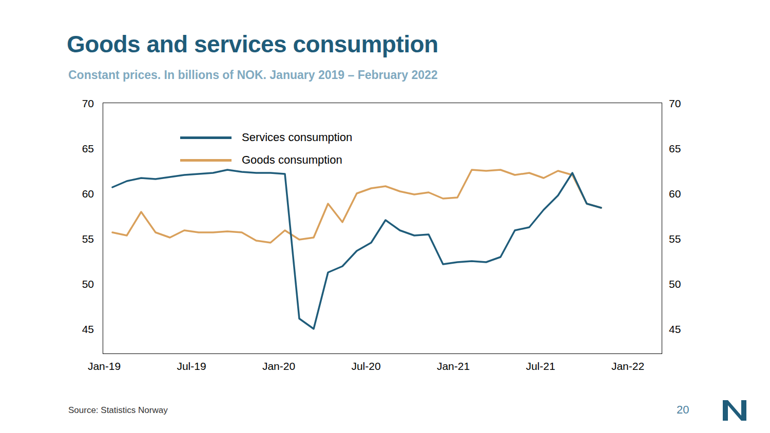Goods and services consumption
Constant prices. In billions of NOK. January 2019 – February 2022
70
65
60
55
50
45
70
65
60
55
50
45
Jan-19
Jul-19
Jan-20
Jul-20
Jan-21
Jul-21
Jan-22
Services consumption
Goods consumption
Source: Statistics Norway
20